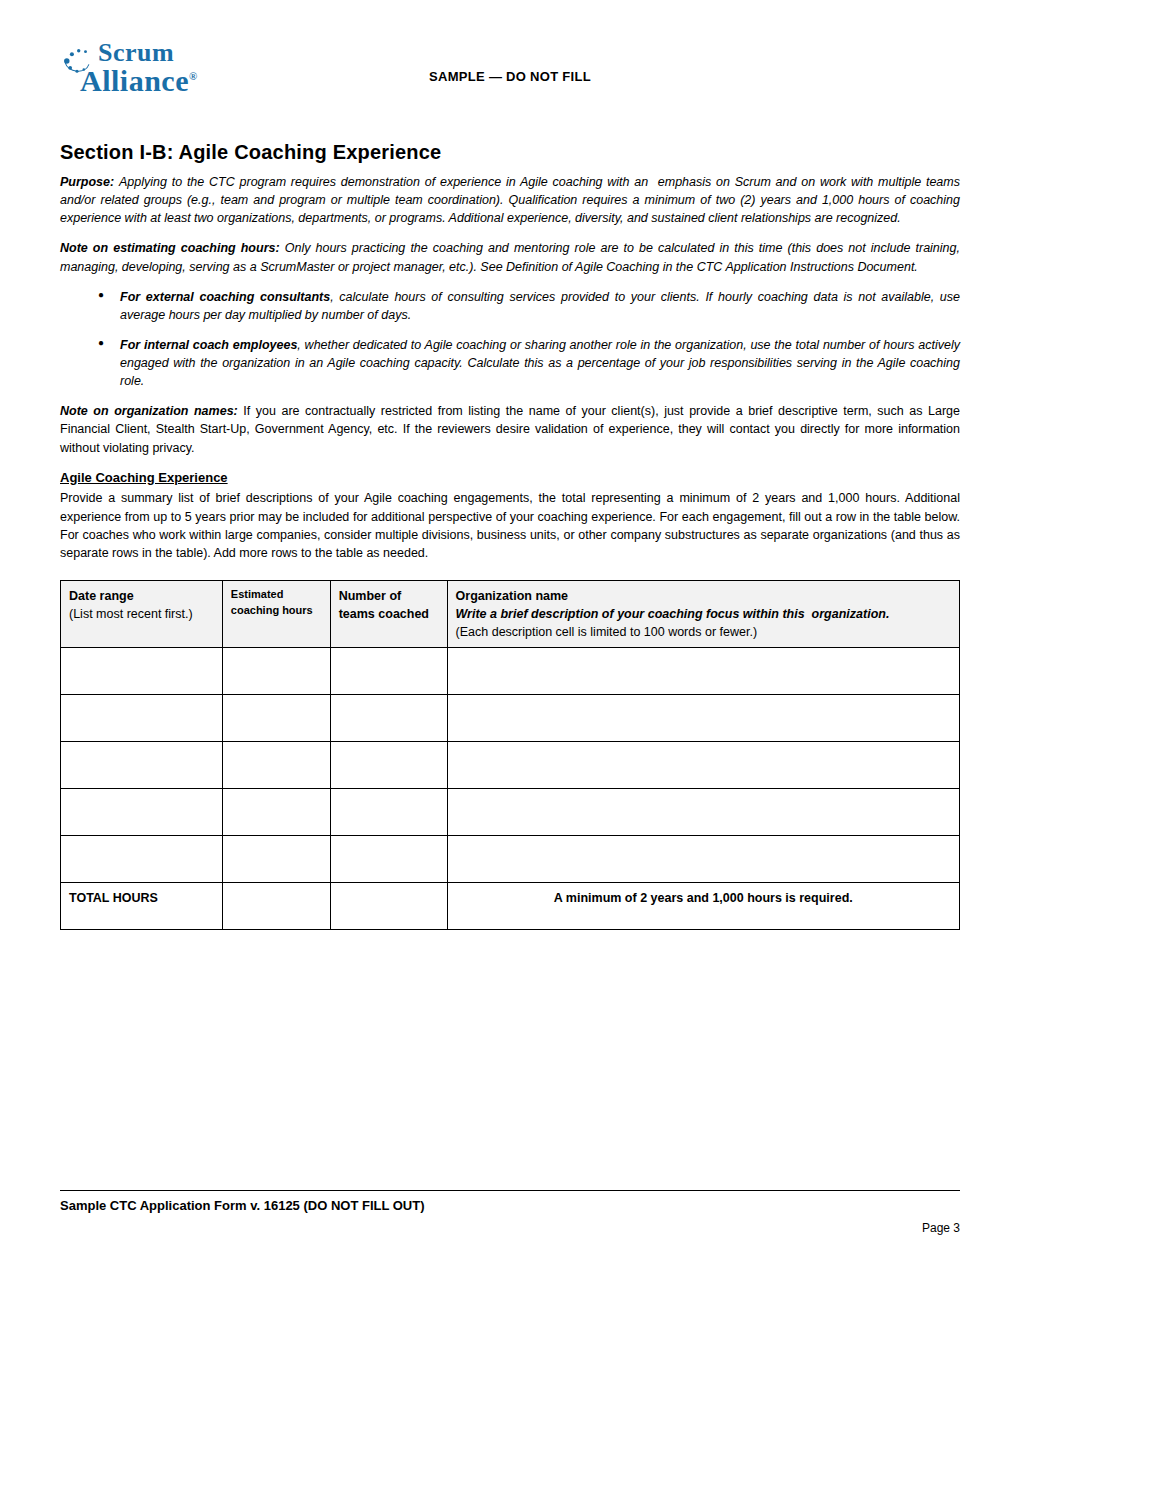Scrum
Alliance®
SAMPLE — DO NOT FILL
Section I-B: Agile Coaching Experience
Purpose: Applying to the CTC program requires demonstration of experience in Agile coaching with an emphasis on Scrum and on work with multiple teams and/or related groups (e.g., team and program or multiple team coordination). Qualification requires a minimum of two (2) years and 1,000 hours of coaching experience with at least two organizations, departments, or programs. Additional experience, diversity, and sustained client relationships are recognized.
Note on estimating coaching hours: Only hours practicing the coaching and mentoring role are to be calculated in this time (this does not include training, managing, developing, serving as a ScrumMaster or project manager, etc.). See Definition of Agile Coaching in the CTC Application Instructions Document.
For external coaching consultants, calculate hours of consulting services provided to your clients. If hourly coaching data is not available, use average hours per day multiplied by number of days.
For internal coach employees, whether dedicated to Agile coaching or sharing another role in the organization, use the total number of hours actively engaged with the organization in an Agile coaching capacity. Calculate this as a percentage of your job responsibilities serving in the Agile coaching role.
Note on organization names: If you are contractually restricted from listing the name of your client(s), just provide a brief descriptive term, such as Large Financial Client, Stealth Start-Up, Government Agency, etc. If the reviewers desire validation of experience, they will contact you directly for more information without violating privacy.
Agile Coaching Experience
Provide a summary list of brief descriptions of your Agile coaching engagements, the total representing a minimum of 2 years and 1,000 hours. Additional experience from up to 5 years prior may be included for additional perspective of your coaching experience. For each engagement, fill out a row in the table below. For coaches who work within large companies, consider multiple divisions, business units, or other company substructures as separate organizations (and thus as separate rows in the table). Add more rows to the table as needed.
| Date range (List most recent first.) | Estimated coaching hours | Number of teams coached | Organization name Write a brief description of your coaching focus within this organization. (Each description cell is limited to 100 words or fewer.) |
| --- | --- | --- | --- |
| TOTAL HOURS | | | A minimum of 2 years and 1,000 hours is required. |
Sample CTC Application Form v. 16125 (DO NOT FILL OUT)
Page 3